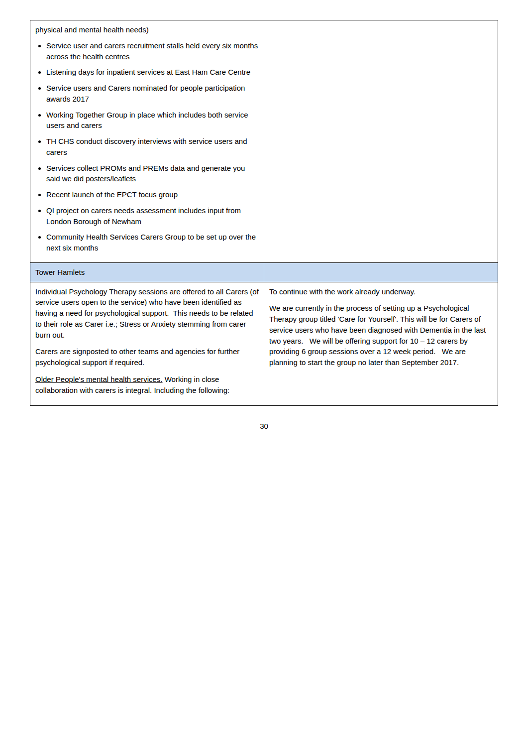| physical and mental health needs) Service user and carers recruitment stalls held every six months across the health centres Listening days for inpatient services at East Ham Care Centre Service users and Carers nominated for people participation awards 2017 Working Together Group in place which includes both service users and carers TH CHS conduct discovery interviews with service users and carers Services collect PROMs and PREMs data and generate you said we did posters/leaflets Recent launch of the EPCT focus group QI project on carers needs assessment includes input from London Borough of Newham Community Health Services Carers Group to be set up over the next six months | |
| Tower Hamlets | |
| Individual Psychology Therapy sessions are offered to all Carers (of service users open to the service) who have been identified as having a need for psychological support. This needs to be related to their role as Carer i.e.; Stress or Anxiety stemming from carer burn out. Carers are signposted to other teams and agencies for further psychological support if required. Older People's mental health services. Working in close collaboration with carers is integral. Including the following: | To continue with the work already underway. We are currently in the process of setting up a Psychological Therapy group titled 'Care for Yourself'. This will be for Carers of service users who have been diagnosed with Dementia in the last two years. We will be offering support for 10 – 12 carers by providing 6 group sessions over a 12 week period. We are planning to start the group no later than September 2017. |
30